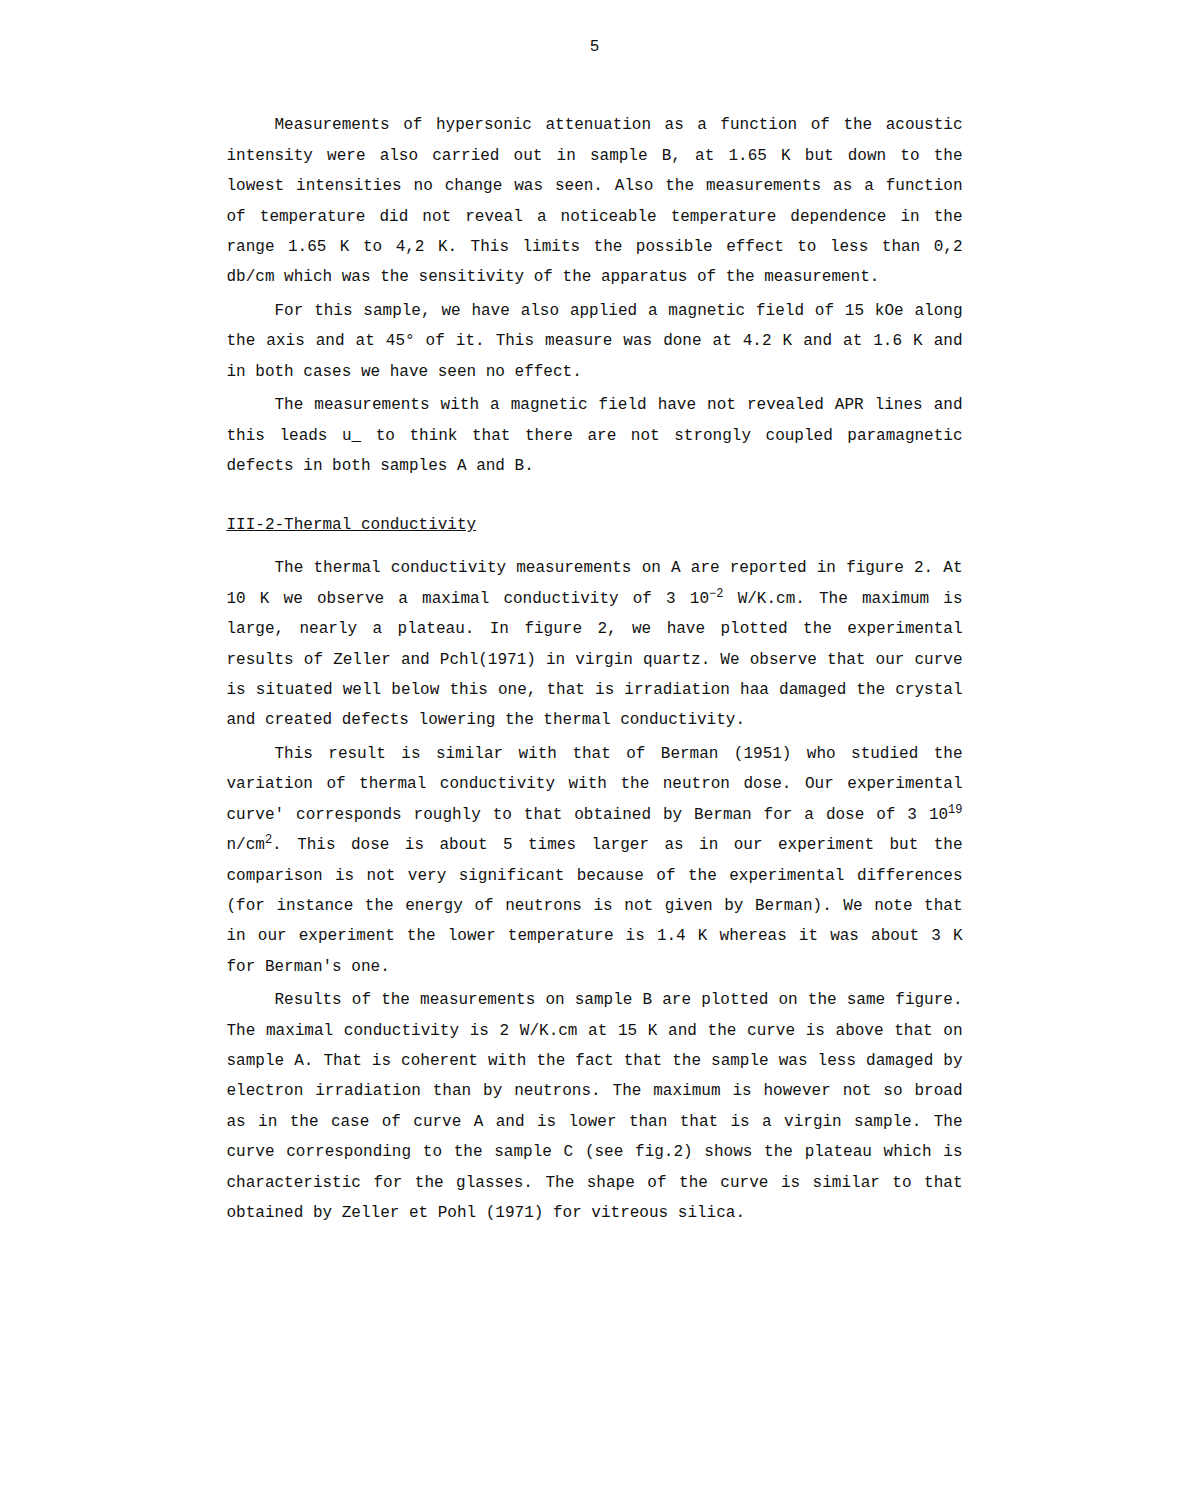5
Measurements of hypersonic attenuation as a function of the acoustic intensity were also carried out in sample B, at 1.65 K but down to the lowest intensities no change was seen. Also the measurements as a function of temperature did not reveal a noticeable temperature dependence in the range 1.65 K to 4,2 K. This limits the possible effect to less than 0,2 db/cm which was the sensitivity of the apparatus of the measurement.
For this sample, we have also applied a magnetic field of 15 kOe along the axis and at 45° of it. This measure was done at 4.2 K and at 1.6 K and in both cases we have seen no effect.
The measurements with a magnetic field have not revealed APR lines and this leads u_ to think that there are not strongly coupled paramagnetic defects in both samples A and B.
III-2-Thermal conductivity
The thermal conductivity measurements on A are reported in figure 2. At 10 K we observe a maximal conductivity of 3 10−2 W/K.cm. The maximum is large, nearly a plateau. In figure 2, we have plotted the experimental results of Zeller and Pchl(1971) in virgin quartz. We observe that our curve is situated well below this one, that is irradiation haa damaged the crystal and created defects lowering the thermal conductivity.
This result is similar with that of Berman (1951) who studied the variation of thermal conductivity with the neutron dose. Our experimental curve' corresponds roughly to that obtained by Berman for a dose of 3 1019 n/cm2. This dose is about 5 times larger as in our experiment but the comparison is not very significant because of the experimental differences (for instance the energy of neutrons is not given by Berman). We note that in our experiment the lower temperature is 1.4 K whereas it was about 3 K for Berman's one.
Results of the measurements on sample B are plotted on the same figure. The maximal conductivity is 2 W/K.cm at 15 K and the curve is above that on sample A. That is coherent with the fact that the sample was less damaged by electron irradiation than by neutrons. The maximum is however not so broad as in the case of curve A and is lower than that is a virgin sample. The curve corresponding to the sample C (see fig.2) shows the plateau which is characteristic for the glasses. The shape of the curve is similar to that obtained by Zeller et Pohl (1971) for vitreous silica.